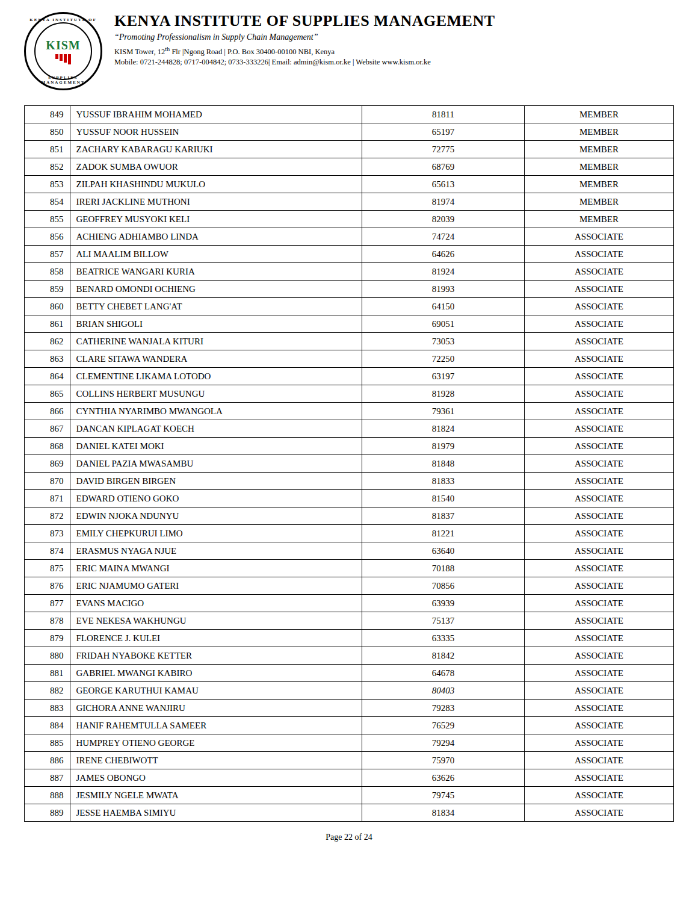KENYA INSTITUTE OF
KISM
SUPPLIES MANAGEMENT
KENYA INSTITUTE OF SUPPLIES MANAGEMENT
“Promoting Professionalism in Supply Chain Management”
KISM Tower, 12th Flr |Ngong Road | P.O. Box 30400-00100 NBI, Kenya
Mobile: 0721-244828; 0717-004842; 0733-333226| Email: admin@kism.or.ke | Website www.kism.or.ke
| 849 | YUSSUF IBRAHIM MOHAMED | 81811 | MEMBER |
| 850 | YUSSUF NOOR HUSSEIN | 65197 | MEMBER |
| 851 | ZACHARY KABARAGU KARIUKI | 72775 | MEMBER |
| 852 | ZADOK SUMBA OWUOR | 68769 | MEMBER |
| 853 | ZILPAH KHASHINDU MUKULO | 65613 | MEMBER |
| 854 | IRERI JACKLINE MUTHONI | 81974 | MEMBER |
| 855 | GEOFFREY MUSYOKI KELI | 82039 | MEMBER |
| 856 | ACHIENG ADHIAMBO LINDA | 74724 | ASSOCIATE |
| 857 | ALI MAALIM BILLOW | 64626 | ASSOCIATE |
| 858 | BEATRICE WANGARI KURIA | 81924 | ASSOCIATE |
| 859 | BENARD OMONDI OCHIENG | 81993 | ASSOCIATE |
| 860 | BETTY CHEBET LANG'AT | 64150 | ASSOCIATE |
| 861 | BRIAN SHIGOLI | 69051 | ASSOCIATE |
| 862 | CATHERINE WANJALA KITURI | 73053 | ASSOCIATE |
| 863 | CLARE SITAWA WANDERA | 72250 | ASSOCIATE |
| 864 | CLEMENTINE LIKAMA LOTODO | 63197 | ASSOCIATE |
| 865 | COLLINS HERBERT MUSUNGU | 81928 | ASSOCIATE |
| 866 | CYNTHIA NYARIMBO MWANGOLA | 79361 | ASSOCIATE |
| 867 | DANCAN KIPLAGAT KOECH | 81824 | ASSOCIATE |
| 868 | DANIEL KATEI MOKI | 81979 | ASSOCIATE |
| 869 | DANIEL PAZIA MWASAMBU | 81848 | ASSOCIATE |
| 870 | DAVID BIRGEN BIRGEN | 81833 | ASSOCIATE |
| 871 | EDWARD OTIENO GOKO | 81540 | ASSOCIATE |
| 872 | EDWIN NJOKA NDUNYU | 81837 | ASSOCIATE |
| 873 | EMILY CHEPKURUI LIMO | 81221 | ASSOCIATE |
| 874 | ERASMUS NYAGA NJUE | 63640 | ASSOCIATE |
| 875 | ERIC MAINA MWANGI | 70188 | ASSOCIATE |
| 876 | ERIC NJAMUMO GATERI | 70856 | ASSOCIATE |
| 877 | EVANS MACIGO | 63939 | ASSOCIATE |
| 878 | EVE NEKESA WAKHUNGU | 75137 | ASSOCIATE |
| 879 | FLORENCE J. KULEI | 63335 | ASSOCIATE |
| 880 | FRIDAH NYABOKE KETTER | 81842 | ASSOCIATE |
| 881 | GABRIEL MWANGI KABIRO | 64678 | ASSOCIATE |
| 882 | GEORGE KARUTHUI KAMAU | 80403 | ASSOCIATE |
| 883 | GICHORA ANNE WANJIRU | 79283 | ASSOCIATE |
| 884 | HANIF RAHEMTULLA SAMEER | 76529 | ASSOCIATE |
| 885 | HUMPREY OTIENO GEORGE | 79294 | ASSOCIATE |
| 886 | IRENE CHEBIWOTT | 75970 | ASSOCIATE |
| 887 | JAMES OBONGO | 63626 | ASSOCIATE |
| 888 | JESMILY NGELE MWATA | 79745 | ASSOCIATE |
| 889 | JESSE HAEMBA SIMIYU | 81834 | ASSOCIATE |
Page 22 of 24